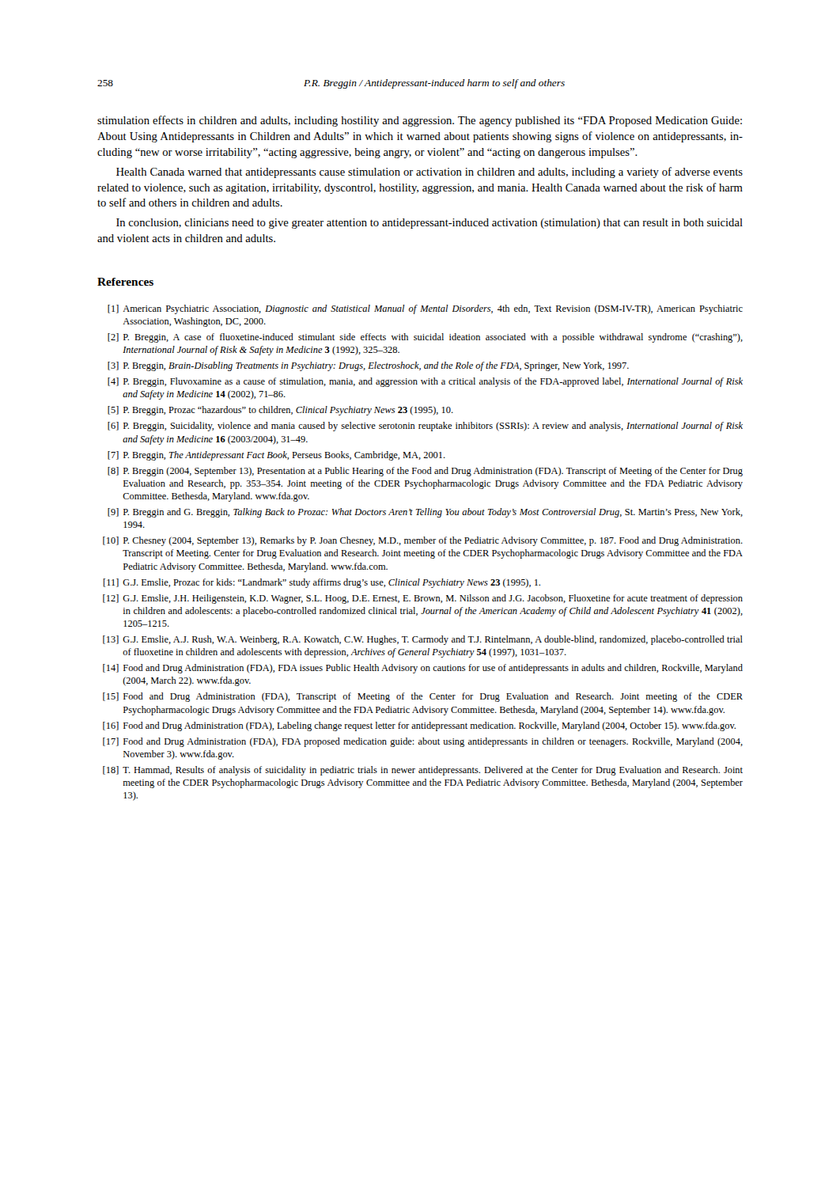258 P.R. Breggin / Antidepressant-induced harm to self and others
stimulation effects in children and adults, including hostility and aggression. The agency published its “FDA Proposed Medication Guide: About Using Antidepressants in Children and Adults” in which it warned about patients showing signs of violence on antidepressants, including “new or worse irritability”, “acting aggressive, being angry, or violent” and “acting on dangerous impulses”.
Health Canada warned that antidepressants cause stimulation or activation in children and adults, including a variety of adverse events related to violence, such as agitation, irritability, dyscontrol, hostility, aggression, and mania. Health Canada warned about the risk of harm to self and others in children and adults.
In conclusion, clinicians need to give greater attention to antidepressant-induced activation (stimulation) that can result in both suicidal and violent acts in children and adults.
References
American Psychiatric Association, Diagnostic and Statistical Manual of Mental Disorders, 4th edn, Text Revision (DSM-IV-TR), American Psychiatric Association, Washington, DC, 2000.
P. Breggin, A case of fluoxetine-induced stimulant side effects with suicidal ideation associated with a possible withdrawal syndrome (“crashing”), International Journal of Risk & Safety in Medicine 3 (1992), 325–328.
P. Breggin, Brain-Disabling Treatments in Psychiatry: Drugs, Electroshock, and the Role of the FDA, Springer, New York, 1997.
P. Breggin, Fluvoxamine as a cause of stimulation, mania, and aggression with a critical analysis of the FDA-approved label, International Journal of Risk and Safety in Medicine 14 (2002), 71–86.
P. Breggin, Prozac “hazardous” to children, Clinical Psychiatry News 23 (1995), 10.
P. Breggin, Suicidality, violence and mania caused by selective serotonin reuptake inhibitors (SSRIs): A review and analysis, International Journal of Risk and Safety in Medicine 16 (2003/2004), 31–49.
P. Breggin, The Antidepressant Fact Book, Perseus Books, Cambridge, MA, 2001.
P. Breggin (2004, September 13), Presentation at a Public Hearing of the Food and Drug Administration (FDA). Transcript of Meeting of the Center for Drug Evaluation and Research, pp. 353–354. Joint meeting of the CDER Psychopharmacologic Drugs Advisory Committee and the FDA Pediatric Advisory Committee. Bethesda, Maryland. www.fda.gov.
P. Breggin and G. Breggin, Talking Back to Prozac: What Doctors Aren’t Telling You about Today’s Most Controversial Drug, St. Martin’s Press, New York, 1994.
P. Chesney (2004, September 13), Remarks by P. Joan Chesney, M.D., member of the Pediatric Advisory Committee, p. 187. Food and Drug Administration. Transcript of Meeting. Center for Drug Evaluation and Research. Joint meeting of the CDER Psychopharmacologic Drugs Advisory Committee and the FDA Pediatric Advisory Committee. Bethesda, Maryland. www.fda.com.
G.J. Emslie, Prozac for kids: “Landmark” study affirms drug’s use, Clinical Psychiatry News 23 (1995), 1.
G.J. Emslie, J.H. Heiligenstein, K.D. Wagner, S.L. Hoog, D.E. Ernest, E. Brown, M. Nilsson and J.G. Jacobson, Fluoxetine for acute treatment of depression in children and adolescents: a placebo-controlled randomized clinical trial, Journal of the American Academy of Child and Adolescent Psychiatry 41 (2002), 1205–1215.
G.J. Emslie, A.J. Rush, W.A. Weinberg, R.A. Kowatch, C.W. Hughes, T. Carmody and T.J. Rintelmann, A double-blind, randomized, placebo-controlled trial of fluoxetine in children and adolescents with depression, Archives of General Psychiatry 54 (1997), 1031–1037.
Food and Drug Administration (FDA), FDA issues Public Health Advisory on cautions for use of antidepressants in adults and children, Rockville, Maryland (2004, March 22). www.fda.gov.
Food and Drug Administration (FDA), Transcript of Meeting of the Center for Drug Evaluation and Research. Joint meeting of the CDER Psychopharmacologic Drugs Advisory Committee and the FDA Pediatric Advisory Committee. Bethesda, Maryland (2004, September 14). www.fda.gov.
Food and Drug Administration (FDA), Labeling change request letter for antidepressant medication. Rockville, Maryland (2004, October 15). www.fda.gov.
Food and Drug Administration (FDA), FDA proposed medication guide: about using antidepressants in children or teenagers. Rockville, Maryland (2004, November 3). www.fda.gov.
T. Hammad, Results of analysis of suicidality in pediatric trials in newer antidepressants. Delivered at the Center for Drug Evaluation and Research. Joint meeting of the CDER Psychopharmacologic Drugs Advisory Committee and the FDA Pediatric Advisory Committee. Bethesda, Maryland (2004, September 13).